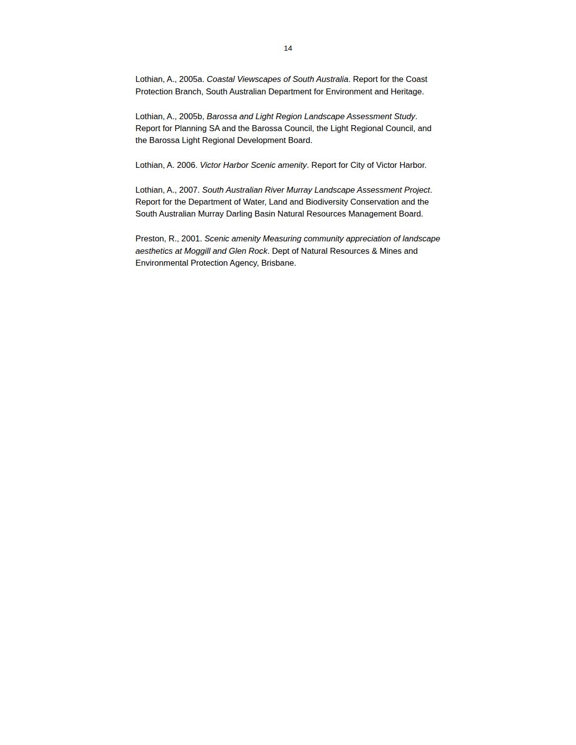14
Lothian, A., 2005a. Coastal Viewscapes of South Australia. Report for the Coast Protection Branch, South Australian Department for Environment and Heritage.
Lothian, A., 2005b, Barossa and Light Region Landscape Assessment Study. Report for Planning SA and the Barossa Council, the Light Regional Council, and the Barossa Light Regional Development Board.
Lothian, A. 2006. Victor Harbor Scenic amenity. Report for City of Victor Harbor.
Lothian, A., 2007. South Australian River Murray Landscape Assessment Project. Report for the Department of Water, Land and Biodiversity Conservation and the South Australian Murray Darling Basin Natural Resources Management Board.
Preston, R., 2001. Scenic amenity Measuring community appreciation of landscape aesthetics at Moggill and Glen Rock. Dept of Natural Resources & Mines and Environmental Protection Agency, Brisbane.